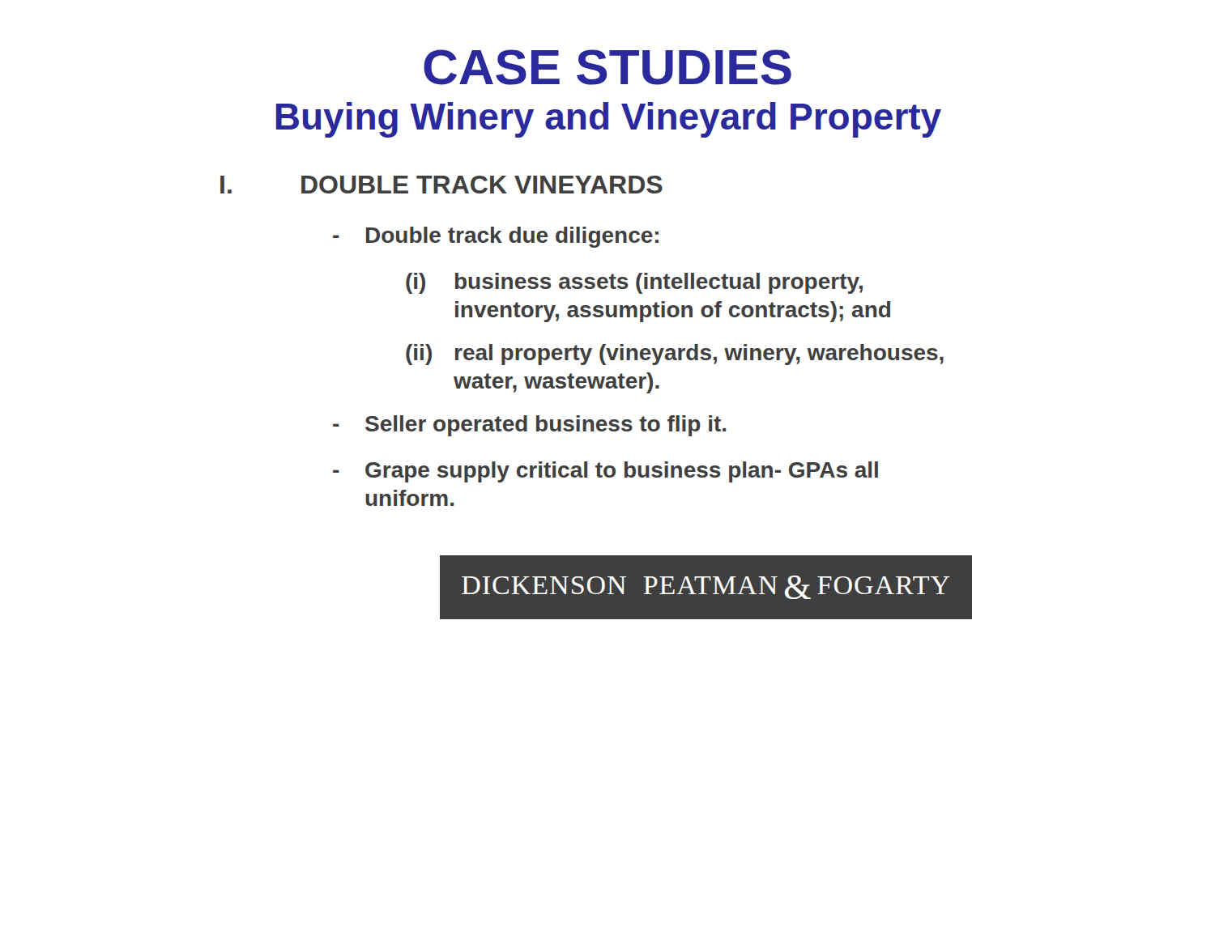CASE STUDIES
Buying Winery and Vineyard Property
I. DOUBLE TRACK VINEYARDS
-Double track due diligence:
(i) business assets (intellectual property, inventory, assumption of contracts); and
(ii) real property (vineyards, winery, warehouses, water, wastewater).
-Seller operated business to flip it.
-Grape supply critical to business plan- GPAs all uniform.
DICKENSON PEATMAN&FOGARTY